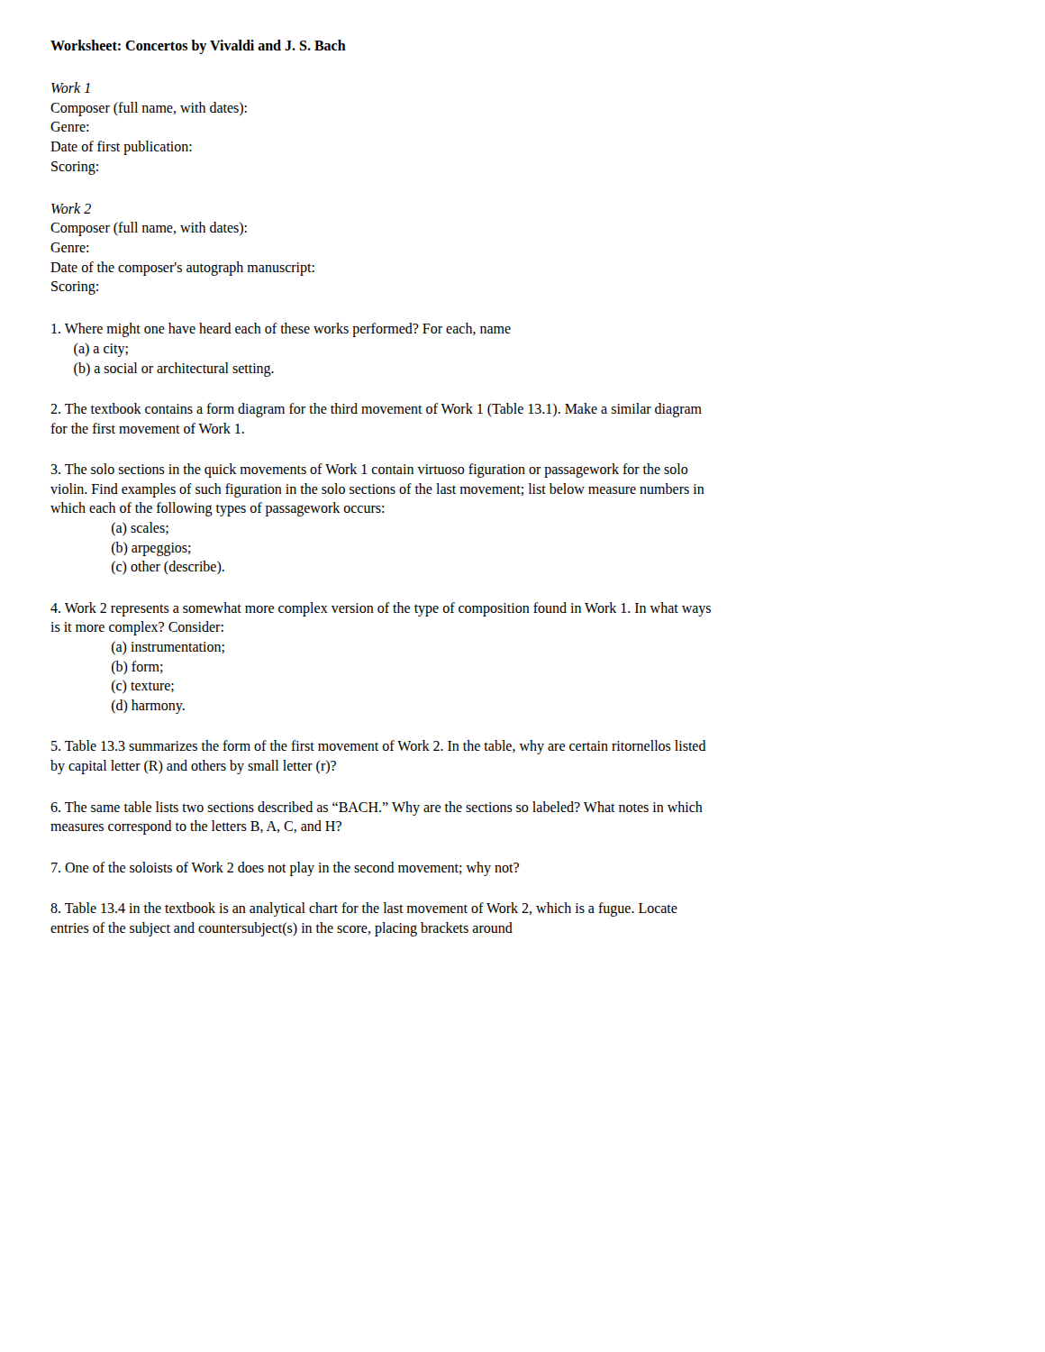Worksheet: Concertos by Vivaldi and J. S. Bach
Work 1
Composer (full name, with dates):
Genre:
Date of first publication:
Scoring:
Work 2
Composer (full name, with dates):
Genre:
Date of the composer's autograph manuscript:
Scoring:
1. Where might one have heard each of these works performed? For each, name
(a) a city;
(b) a social or architectural setting.
2. The textbook contains a form diagram for the third movement of Work 1 (Table 13.1). Make a similar diagram for the first movement of Work 1.
3. The solo sections in the quick movements of Work 1 contain virtuoso figuration or passagework for the solo violin. Find examples of such figuration in the solo sections of the last movement; list below measure numbers in which each of the following types of passagework occurs:
(a) scales;
(b) arpeggios;
(c) other (describe).
4. Work 2 represents a somewhat more complex version of the type of composition found in Work 1. In what ways is it more complex? Consider:
(a) instrumentation;
(b) form;
(c) texture;
(d) harmony.
5. Table 13.3 summarizes the form of the first movement of Work 2. In the table, why are certain ritornellos listed by capital letter (R) and others by small letter (r)?
6. The same table lists two sections described as “BACH.” Why are the sections so labeled? What notes in which measures correspond to the letters B, A, C, and H?
7. One of the soloists of Work 2 does not play in the second movement; why not?
8. Table 13.4 in the textbook is an analytical chart for the last movement of Work 2, which is a fugue. Locate entries of the subject and countersubject(s) in the score, placing brackets around